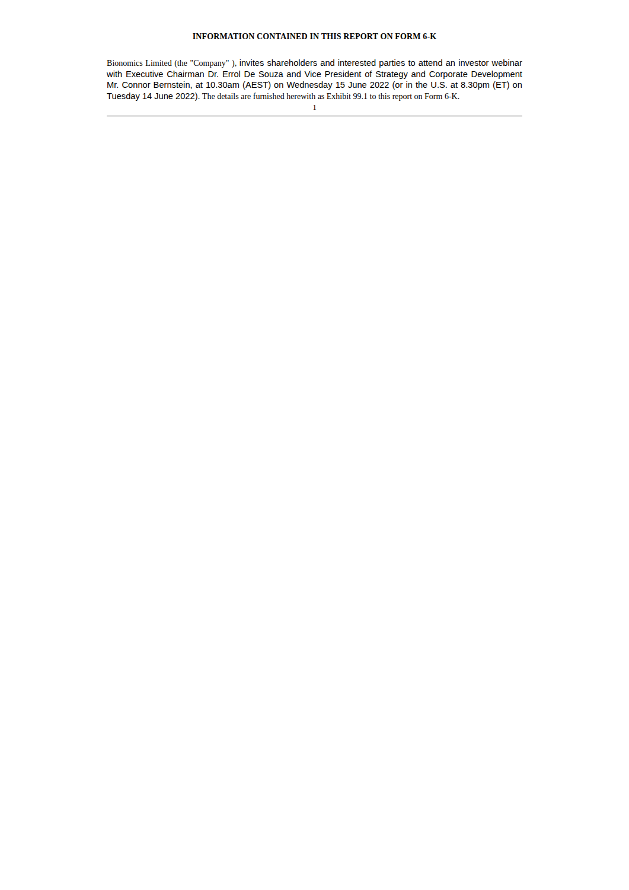INFORMATION CONTAINED IN THIS REPORT ON FORM 6-K
Bionomics Limited (the "Company" ), invites shareholders and interested parties to attend an investor webinar with Executive Chairman Dr. Errol De Souza and Vice President of Strategy and Corporate Development Mr. Connor Bernstein, at 10.30am (AEST) on Wednesday 15 June 2022 (or in the U.S. at 8.30pm (ET) on Tuesday 14 June 2022). The details are furnished herewith as Exhibit 99.1 to this report on Form 6-K.
1